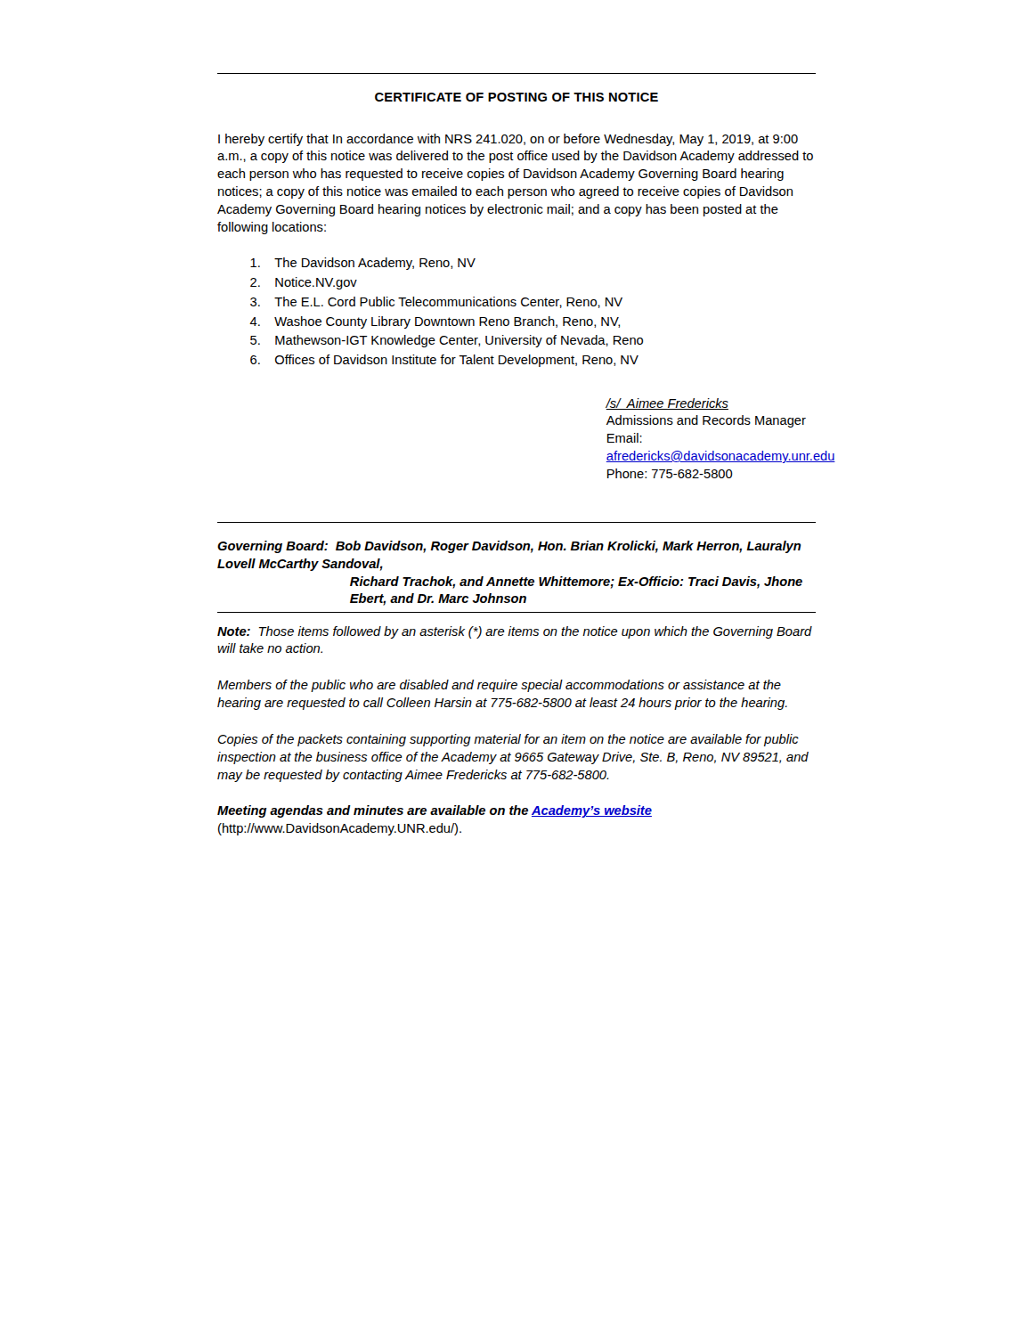CERTIFICATE OF POSTING OF THIS NOTICE
I hereby certify that In accordance with NRS 241.020, on or before Wednesday, May 1, 2019, at 9:00 a.m., a copy of this notice was delivered to the post office used by the Davidson Academy addressed to each person who has requested to receive copies of Davidson Academy Governing Board hearing notices; a copy of this notice was emailed to each person who agreed to receive copies of Davidson Academy Governing Board hearing notices by electronic mail; and a copy has been posted at the following locations:
The Davidson Academy, Reno, NV
Notice.NV.gov
The E.L. Cord Public Telecommunications Center, Reno, NV
Washoe County Library Downtown Reno Branch, Reno, NV,
Mathewson-IGT Knowledge Center, University of Nevada, Reno
Offices of Davidson Institute for Talent Development, Reno, NV
/s/ Aimee Fredericks
Admissions and Records Manager
Email: afredericks@davidsonacademy.unr.edu
Phone: 775-682-5800
Governing Board: Bob Davidson, Roger Davidson, Hon. Brian Krolicki, Mark Herron, Lauralyn Lovell McCarthy Sandoval, Richard Trachok, and Annette Whittemore; Ex-Officio: Traci Davis, Jhone Ebert, and Dr. Marc Johnson
Note: Those items followed by an asterisk (*) are items on the notice upon which the Governing Board will take no action.
Members of the public who are disabled and require special accommodations or assistance at the hearing are requested to call Colleen Harsin at 775-682-5800 at least 24 hours prior to the hearing.
Copies of the packets containing supporting material for an item on the notice are available for public inspection at the business office of the Academy at 9665 Gateway Drive, Ste. B, Reno, NV 89521, and may be requested by contacting Aimee Fredericks at 775-682-5800.
Meeting agendas and minutes are available on the Academy’s website (http://www.DavidsonAcademy.UNR.edu/).